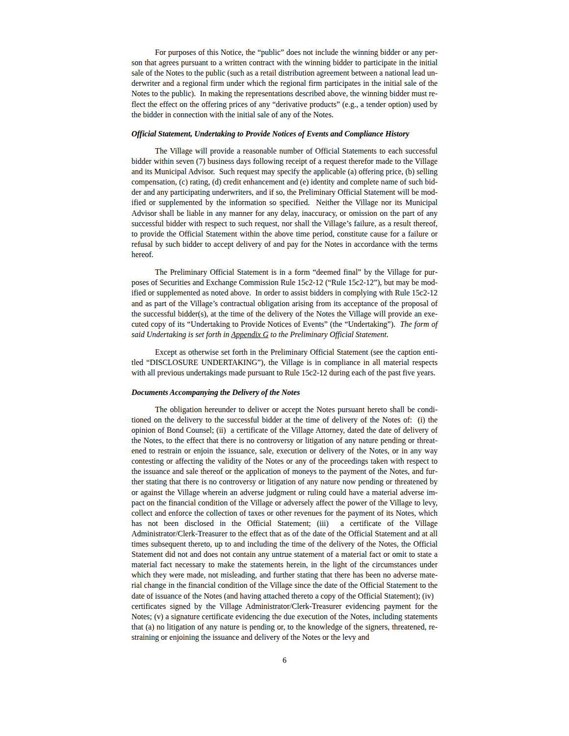For purposes of this Notice, the “public” does not include the winning bidder or any person that agrees pursuant to a written contract with the winning bidder to participate in the initial sale of the Notes to the public (such as a retail distribution agreement between a national lead underwriter and a regional firm under which the regional firm participates in the initial sale of the Notes to the public). In making the representations described above, the winning bidder must reflect the effect on the offering prices of any “derivative products” (e.g., a tender option) used by the bidder in connection with the initial sale of any of the Notes.
Official Statement, Undertaking to Provide Notices of Events and Compliance History
The Village will provide a reasonable number of Official Statements to each successful bidder within seven (7) business days following receipt of a request therefor made to the Village and its Municipal Advisor. Such request may specify the applicable (a) offering price, (b) selling compensation, (c) rating, (d) credit enhancement and (e) identity and complete name of such bidder and any participating underwriters, and if so, the Preliminary Official Statement will be modified or supplemented by the information so specified. Neither the Village nor its Municipal Advisor shall be liable in any manner for any delay, inaccuracy, or omission on the part of any successful bidder with respect to such request, nor shall the Village’s failure, as a result thereof, to provide the Official Statement within the above time period, constitute cause for a failure or refusal by such bidder to accept delivery of and pay for the Notes in accordance with the terms hereof.
The Preliminary Official Statement is in a form “deemed final” by the Village for purposes of Securities and Exchange Commission Rule 15c2-12 (“Rule 15c2-12”), but may be modified or supplemented as noted above. In order to assist bidders in complying with Rule 15c2-12 and as part of the Village’s contractual obligation arising from its acceptance of the proposal of the successful bidder(s), at the time of the delivery of the Notes the Village will provide an executed copy of its “Undertaking to Provide Notices of Events” (the “Undertaking”). The form of said Undertaking is set forth in Appendix G to the Preliminary Official Statement.
Except as otherwise set forth in the Preliminary Official Statement (see the caption entitled “DISCLOSURE UNDERTAKING”), the Village is in compliance in all material respects with all previous undertakings made pursuant to Rule 15c2-12 during each of the past five years.
Documents Accompanying the Delivery of the Notes
The obligation hereunder to deliver or accept the Notes pursuant hereto shall be conditioned on the delivery to the successful bidder at the time of delivery of the Notes of: (i) the opinion of Bond Counsel; (ii) a certificate of the Village Attorney, dated the date of delivery of the Notes, to the effect that there is no controversy or litigation of any nature pending or threatened to restrain or enjoin the issuance, sale, execution or delivery of the Notes, or in any way contesting or affecting the validity of the Notes or any of the proceedings taken with respect to the issuance and sale thereof or the application of moneys to the payment of the Notes, and further stating that there is no controversy or litigation of any nature now pending or threatened by or against the Village wherein an adverse judgment or ruling could have a material adverse impact on the financial condition of the Village or adversely affect the power of the Village to levy, collect and enforce the collection of taxes or other revenues for the payment of its Notes, which has not been disclosed in the Official Statement; (iii) a certificate of the Village Administrator/Clerk-Treasurer to the effect that as of the date of the Official Statement and at all times subsequent thereto, up to and including the time of the delivery of the Notes, the Official Statement did not and does not contain any untrue statement of a material fact or omit to state a material fact necessary to make the statements herein, in the light of the circumstances under which they were made, not misleading, and further stating that there has been no adverse material change in the financial condition of the Village since the date of the Official Statement to the date of issuance of the Notes (and having attached thereto a copy of the Official Statement); (iv) certificates signed by the Village Administrator/Clerk-Treasurer evidencing payment for the Notes; (v) a signature certificate evidencing the due execution of the Notes, including statements that (a) no litigation of any nature is pending or, to the knowledge of the signers, threatened, restraining or enjoining the issuance and delivery of the Notes or the levy and
6